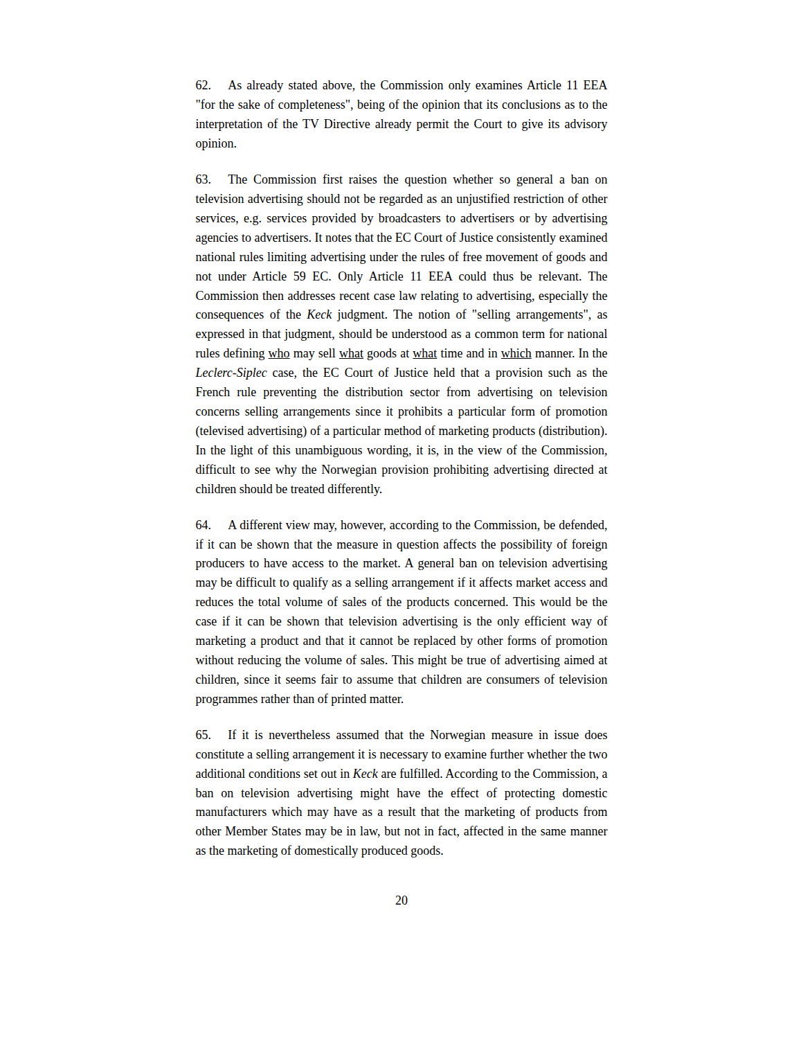62. As already stated above, the Commission only examines Article 11 EEA "for the sake of completeness", being of the opinion that its conclusions as to the interpretation of the TV Directive already permit the Court to give its advisory opinion.
63. The Commission first raises the question whether so general a ban on television advertising should not be regarded as an unjustified restriction of other services, e.g. services provided by broadcasters to advertisers or by advertising agencies to advertisers. It notes that the EC Court of Justice consistently examined national rules limiting advertising under the rules of free movement of goods and not under Article 59 EC. Only Article 11 EEA could thus be relevant. The Commission then addresses recent case law relating to advertising, especially the consequences of the Keck judgment. The notion of "selling arrangements", as expressed in that judgment, should be understood as a common term for national rules defining who may sell what goods at what time and in which manner. In the Leclerc-Siplec case, the EC Court of Justice held that a provision such as the French rule preventing the distribution sector from advertising on television concerns selling arrangements since it prohibits a particular form of promotion (televised advertising) of a particular method of marketing products (distribution). In the light of this unambiguous wording, it is, in the view of the Commission, difficult to see why the Norwegian provision prohibiting advertising directed at children should be treated differently.
64. A different view may, however, according to the Commission, be defended, if it can be shown that the measure in question affects the possibility of foreign producers to have access to the market. A general ban on television advertising may be difficult to qualify as a selling arrangement if it affects market access and reduces the total volume of sales of the products concerned. This would be the case if it can be shown that television advertising is the only efficient way of marketing a product and that it cannot be replaced by other forms of promotion without reducing the volume of sales. This might be true of advertising aimed at children, since it seems fair to assume that children are consumers of television programmes rather than of printed matter.
65. If it is nevertheless assumed that the Norwegian measure in issue does constitute a selling arrangement it is necessary to examine further whether the two additional conditions set out in Keck are fulfilled. According to the Commission, a ban on television advertising might have the effect of protecting domestic manufacturers which may have as a result that the marketing of products from other Member States may be in law, but not in fact, affected in the same manner as the marketing of domestically produced goods.
20